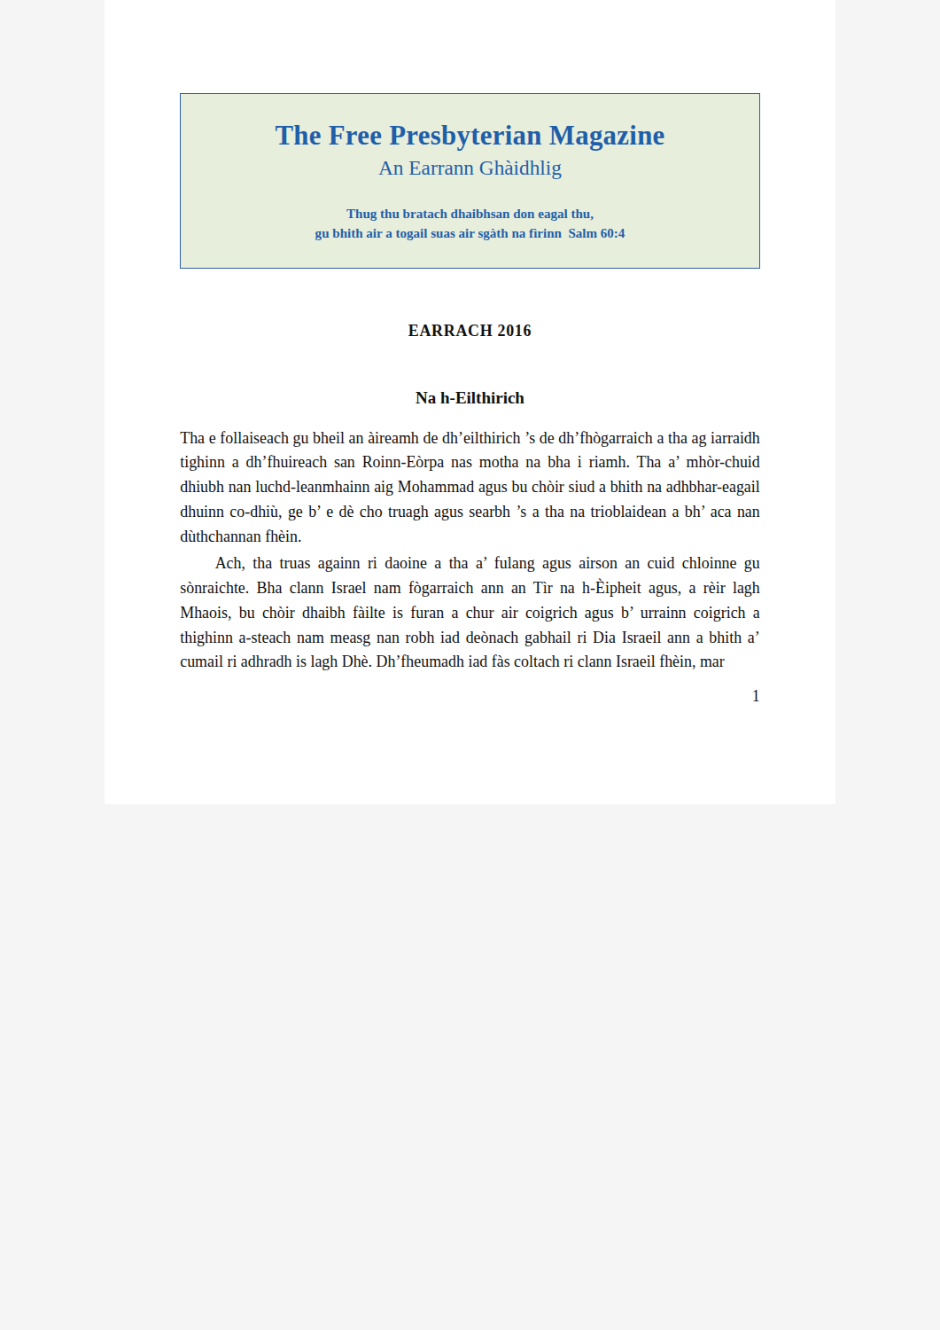The Free Presbyterian Magazine
An Earrann Ghàidhlig
Thug thu bratach dhaibhsan don eagal thu,
gu bhith air a togail suas air sgàth na fìrinn Salm 60:4
EARRACH 2016
Na h-Eilthirich
Tha e follaiseach gu bheil an àireamh de dh’eilthirich ’s de dh’fhògarraich a tha ag iarraidh tighinn a dh’fhuireach san Roinn-Eòrpa nas motha na bha i riamh. Tha a’ mhòr-chuid dhiubh nan luchd-leanmhainn aig Mohammad agus bu chòir siud a bhith na adhbhar-eagail dhuinn co-dhiù, ge b’ e dè cho truagh agus searbh ’s a tha na trioblaidean a bh’ aca nan dùthchannan fhèin.
Ach, tha truas againn ri daoine a tha a’ fulang agus airson an cuid chloinne gu sònraichte. Bha clann Israel nam fògarraich ann an Tìr na h-Èipheit agus, a rèir lagh Mhaois, bu chòir dhaibh fàilte is furan a chur air coigrich agus b’ urrainn coigrich a thighinn a-steach nam measg nan robh iad deònach gabhail ri Dia Israeil ann a bhith a’ cumail ri adhradh is lagh Dhè. Dh’fheumadh iad fàs coltach ri clann Israeil fhèin, mar
1